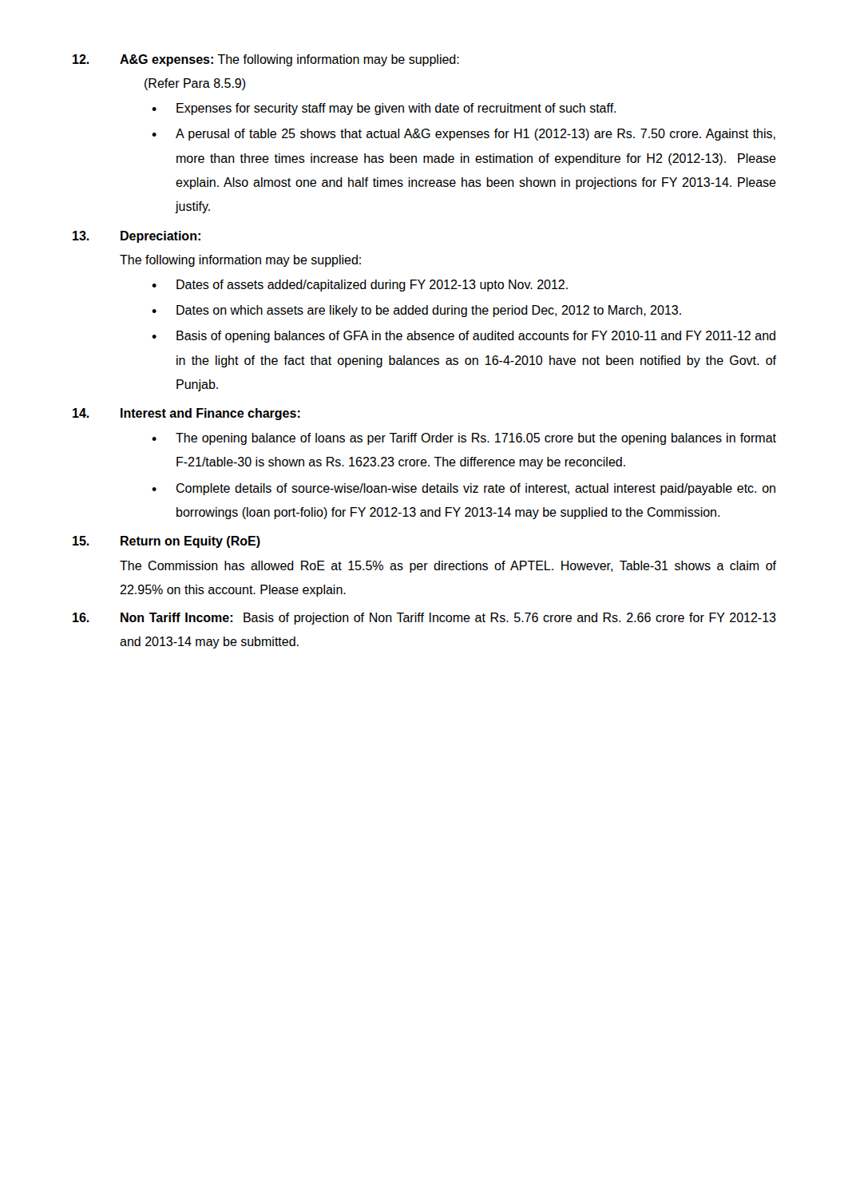12.
A&G expenses: The following information may be supplied:
(Refer Para 8.5.9)
Expenses for security staff may be given with date of recruitment of such staff.
A perusal of table 25 shows that actual A&G expenses for H1 (2012-13) are Rs. 7.50 crore. Against this, more than three times increase has been made in estimation of expenditure for H2 (2012-13). Please explain. Also almost one and half times increase has been shown in projections for FY 2013-14. Please justify.
13.
Depreciation:
The following information may be supplied:
Dates of assets added/capitalized during FY 2012-13 upto Nov. 2012.
Dates on which assets are likely to be added during the period Dec, 2012 to March, 2013.
Basis of opening balances of GFA in the absence of audited accounts for FY 2010-11 and FY 2011-12 and in the light of the fact that opening balances as on 16-4-2010 have not been notified by the Govt. of Punjab.
14.
Interest and Finance charges:
The opening balance of loans as per Tariff Order is Rs. 1716.05 crore but the opening balances in format F-21/table-30 is shown as Rs. 1623.23 crore. The difference may be reconciled.
Complete details of source-wise/loan-wise details viz rate of interest, actual interest paid/payable etc. on borrowings (loan port-folio) for FY 2012-13 and FY 2013-14 may be supplied to the Commission.
15.
Return on Equity (RoE)
The Commission has allowed RoE at 15.5% as per directions of APTEL. However, Table-31 shows a claim of 22.95% on this account. Please explain.
16.
Non Tariff Income: Basis of projection of Non Tariff Income at Rs. 5.76 crore and Rs. 2.66 crore for FY 2012-13 and 2013-14 may be submitted.